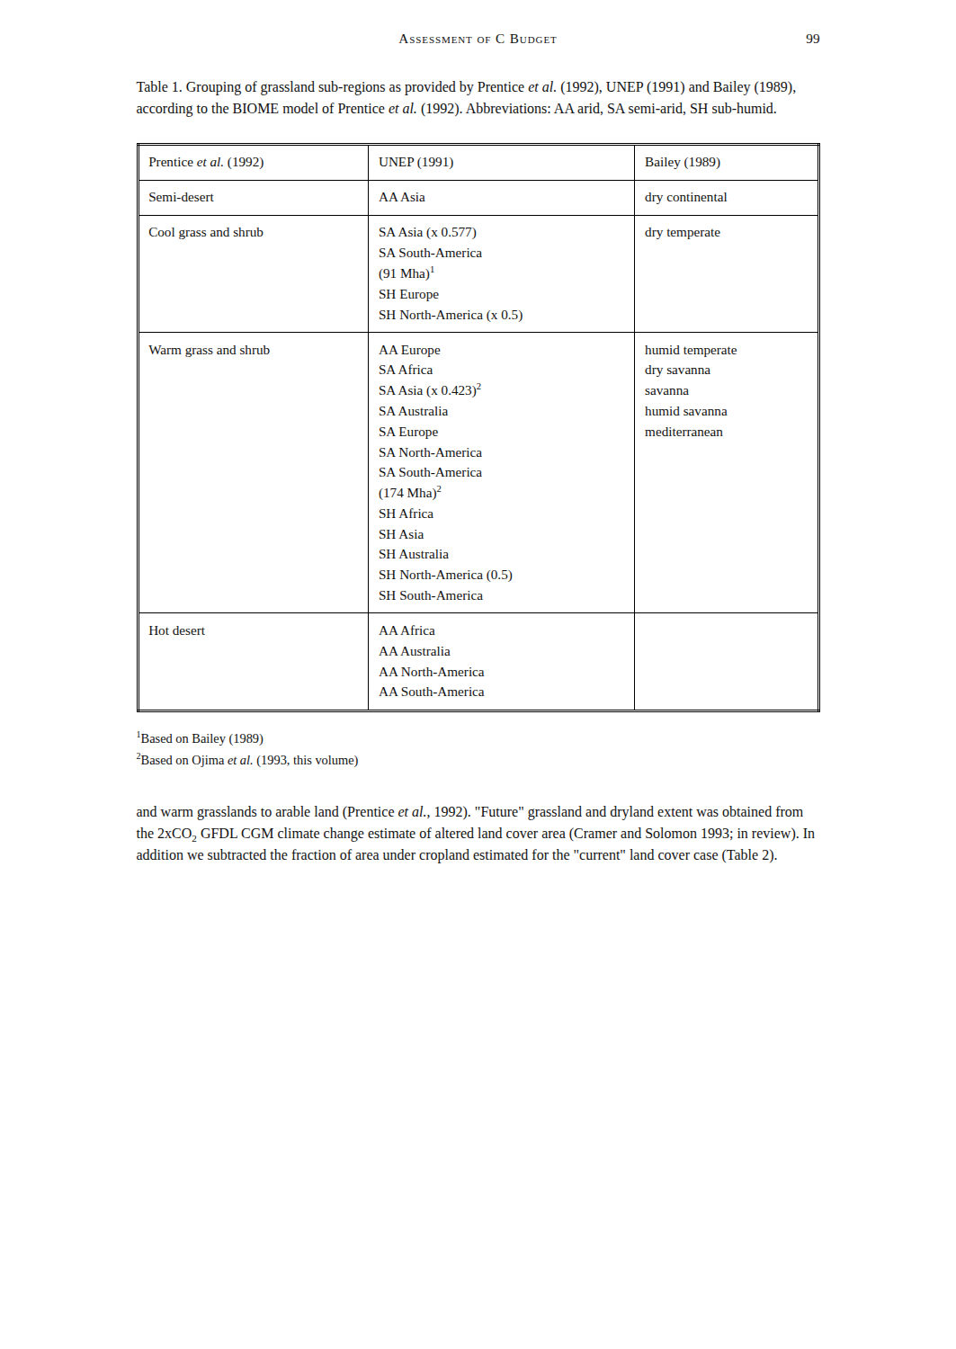Assessment of C Budget 99
Table 1. Grouping of grassland sub-regions as provided by Prentice et al. (1992), UNEP (1991) and Bailey (1989), according to the BIOME model of Prentice et al. (1992). Abbreviations: AA arid, SA semi-arid, SH sub-humid.
| Prentice et al. (1992) | UNEP (1991) | Bailey (1989) |
| --- | --- | --- |
| Semi-desert | AA Asia | dry continental |
| Cool grass and shrub | SA Asia (x 0.577) SA South-America (91 Mha) 1 SH Europe SH North-America (x 0.5) | dry temperate |
| Warm grass and shrub | AA Europe SA Africa SA Asia (x 0.423) 2 SA Australia SA Europe SA North-America SA South-America (174 Mha) 2 SH Africa SH Asia SH Australia SH North-America (0.5) SH South-America | humid temperate dry savanna savanna humid savanna mediterranean |
| Hot desert | AA Africa AA Australia AA North-America AA South-America | |
1Based on Bailey (1989)
2Based on Ojima et al. (1993, this volume)
and warm grasslands to arable land (Prentice et al., 1992). "Future" grassland and dryland extent was obtained from the 2xCO2 GFDL CGM climate change estimate of altered land cover area (Cramer and Solomon 1993; in review). In addition we subtracted the fraction of area under cropland estimated for the "current" land cover case (Table 2).